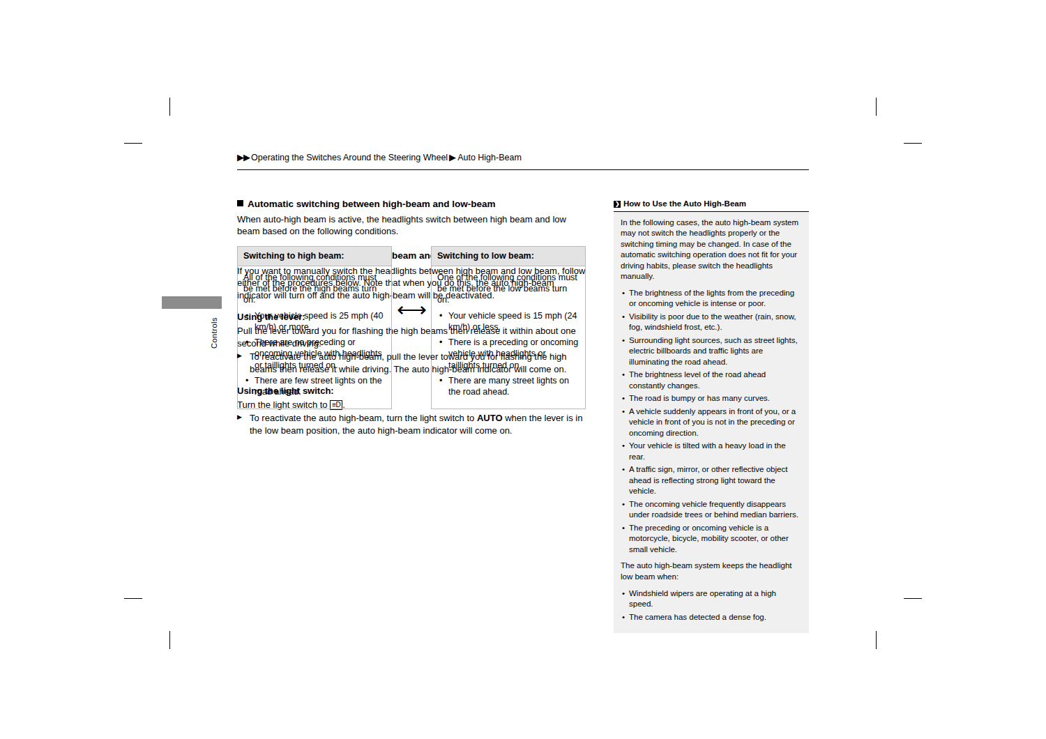▶▶Operating the Switches Around the Steering Wheel▶Auto High-Beam
Controls
Automatic switching between high-beam and low-beam
When auto-high beam is active, the headlights switch between high beam and low beam based on the following conditions.
Switching to high beam:
All of the following conditions must be met before the high beams turn on.
Your vehicle speed is 25 mph (40 km/h) or more.
There are no preceding or oncoming vehicle with headlights or taillights turned on.
There are few street lights on the road ahead.
⟷
Switching to low beam:
One of the following conditions must be met before the low beams turn on.
Your vehicle speed is 15 mph (24 km/h) or less.
There is a preceding or oncoming vehicle with headlights or taillights turned on.
There are many street lights on the road ahead.
Manual switching between high-beam and low-beam
If you want to manually switch the headlights between high beam and low beam, follow either of the procedures below. Note that when you do this, the auto high-beam indicator will turn off and the auto high-beam will be deactivated.
Using the lever:
Pull the lever toward you for flashing the high beams then release it within about one second while driving.
To reactivate the auto high-beam, pull the lever toward you for flashing the high beams then release it while driving. The auto high-beam indicator will come on.
Using the light switch:
Turn the light switch to ≡D.
To reactivate the auto high-beam, turn the light switch to AUTO when the lever is in the low beam position, the auto high-beam indicator will come on.
❯How to Use the Auto High-Beam
In the following cases, the auto high-beam system may not switch the headlights properly or the switching timing may be changed. In case of the automatic switching operation does not fit for your driving habits, please switch the headlights manually.
The brightness of the lights from the preceding or oncoming vehicle is intense or poor.
Visibility is poor due to the weather (rain, snow, fog, windshield frost, etc.).
Surrounding light sources, such as street lights, electric billboards and traffic lights are illuminating the road ahead.
The brightness level of the road ahead constantly changes.
The road is bumpy or has many curves.
A vehicle suddenly appears in front of you, or a vehicle in front of you is not in the preceding or oncoming direction.
Your vehicle is tilted with a heavy load in the rear.
A traffic sign, mirror, or other reflective object ahead is reflecting strong light toward the vehicle.
The oncoming vehicle frequently disappears under roadside trees or behind median barriers.
The preceding or oncoming vehicle is a motorcycle, bicycle, mobility scooter, or other small vehicle.
The auto high-beam system keeps the headlight low beam when:
Windshield wipers are operating at a high speed.
The camera has detected a dense fog.